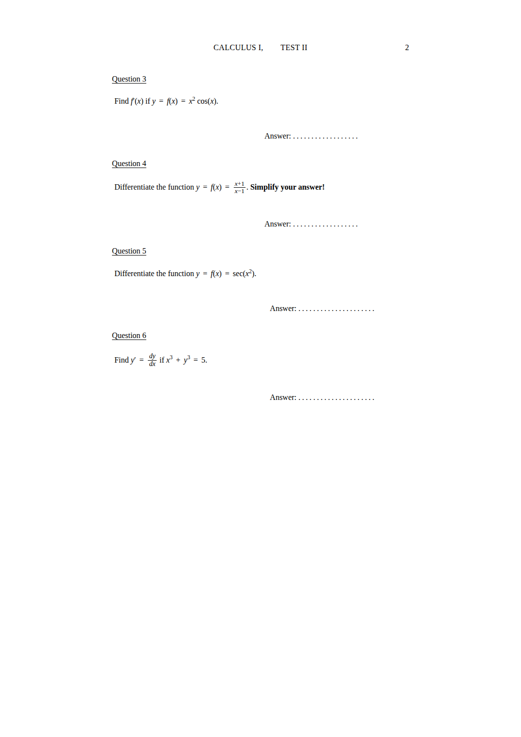CALCULUS I, TEST II 2
Question 3
Find f′(x) if y = f(x) = x2 cos(x).
Answer: ..................
Question 4
Differentiate the function y = f(x) = x+1 x−1. Simplify your answer!
Answer: ..................
Question 5
Differentiate the function y = f(x) = sec(x2).
Answer: .....................
Question 6
Find y′ = dy dx if x3 + y3 = 5.
Answer: .....................